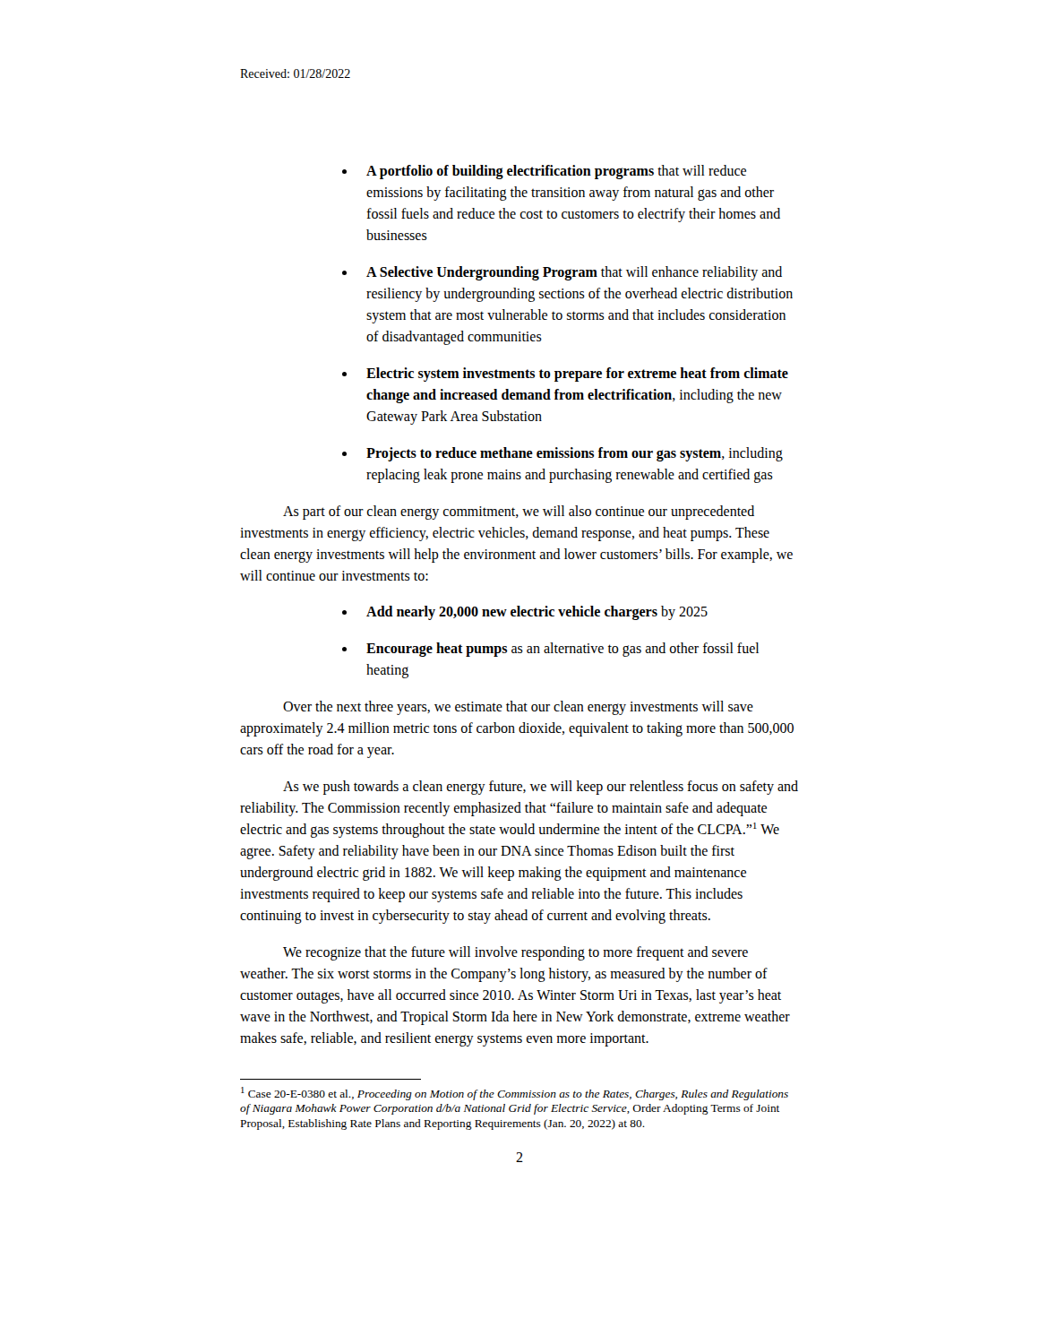Received: 01/28/2022
A portfolio of building electrification programs that will reduce emissions by facilitating the transition away from natural gas and other fossil fuels and reduce the cost to customers to electrify their homes and businesses
A Selective Undergrounding Program that will enhance reliability and resiliency by undergrounding sections of the overhead electric distribution system that are most vulnerable to storms and that includes consideration of disadvantaged communities
Electric system investments to prepare for extreme heat from climate change and increased demand from electrification, including the new Gateway Park Area Substation
Projects to reduce methane emissions from our gas system, including replacing leak prone mains and purchasing renewable and certified gas
As part of our clean energy commitment, we will also continue our unprecedented investments in energy efficiency, electric vehicles, demand response, and heat pumps. These clean energy investments will help the environment and lower customers’ bills. For example, we will continue our investments to:
Add nearly 20,000 new electric vehicle chargers by 2025
Encourage heat pumps as an alternative to gas and other fossil fuel heating
Over the next three years, we estimate that our clean energy investments will save approximately 2.4 million metric tons of carbon dioxide, equivalent to taking more than 500,000 cars off the road for a year.
As we push towards a clean energy future, we will keep our relentless focus on safety and reliability. The Commission recently emphasized that “failure to maintain safe and adequate electric and gas systems throughout the state would undermine the intent of the CLCPA.”1 We agree. Safety and reliability have been in our DNA since Thomas Edison built the first underground electric grid in 1882. We will keep making the equipment and maintenance investments required to keep our systems safe and reliable into the future. This includes continuing to invest in cybersecurity to stay ahead of current and evolving threats.
We recognize that the future will involve responding to more frequent and severe weather. The six worst storms in the Company’s long history, as measured by the number of customer outages, have all occurred since 2010. As Winter Storm Uri in Texas, last year’s heat wave in the Northwest, and Tropical Storm Ida here in New York demonstrate, extreme weather makes safe, reliable, and resilient energy systems even more important.
1 Case 20-E-0380 et al., Proceeding on Motion of the Commission as to the Rates, Charges, Rules and Regulations of Niagara Mohawk Power Corporation d/b/a National Grid for Electric Service, Order Adopting Terms of Joint Proposal, Establishing Rate Plans and Reporting Requirements (Jan. 20, 2022) at 80.
2